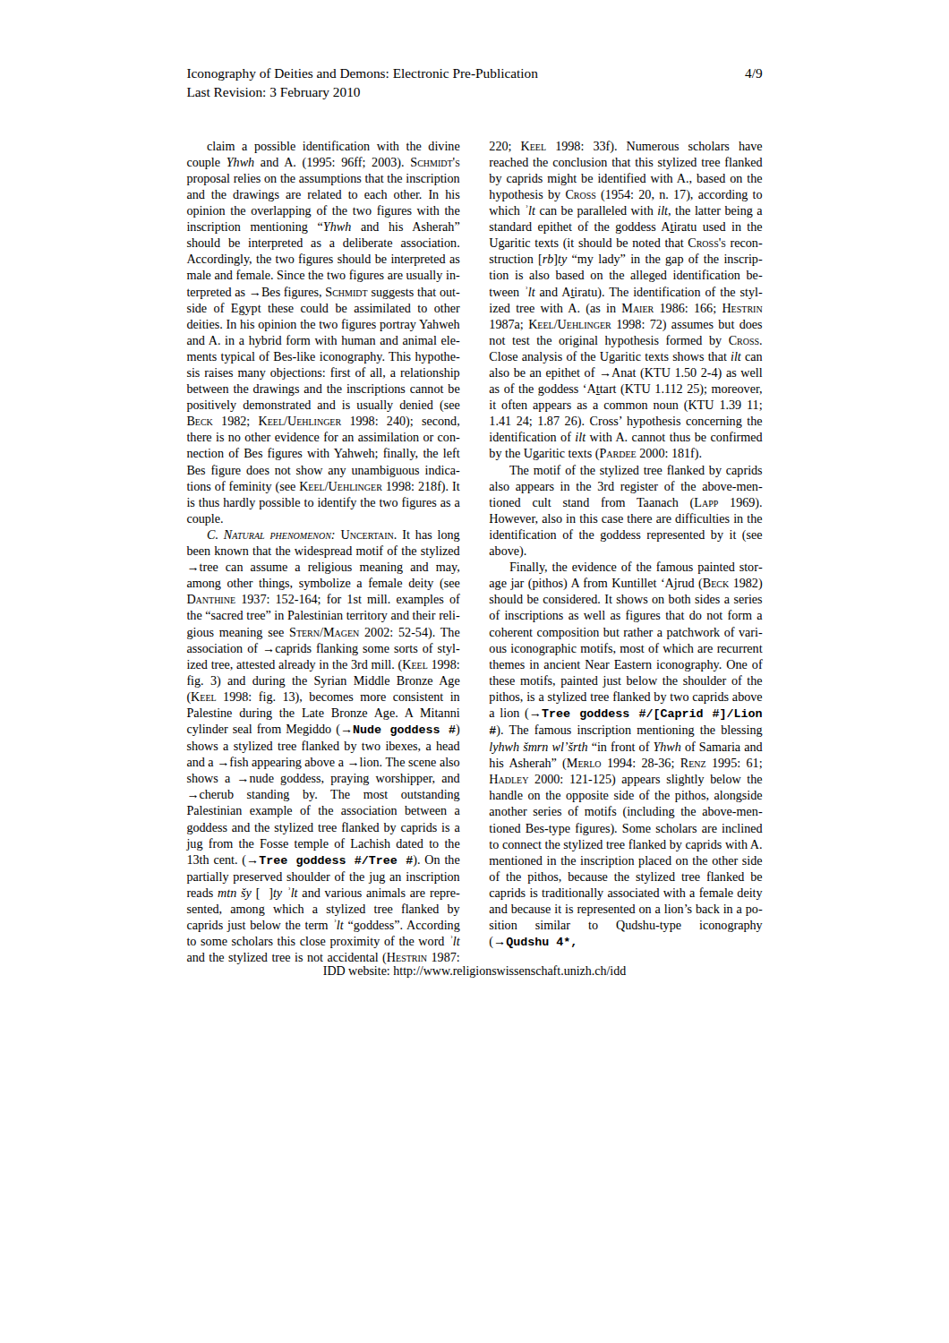Iconography of Deities and Demons: Electronic Pre-Publication 4/9
Last Revision: 3 February 2010
claim a possible identification with the divine couple Yhwh and A. (1995: 96ff; 2003). Schmidt's proposal relies on the assumptions that the inscription and the drawings are related to each other. In his opinion the overlapping of the two figures with the inscription mentioning “Yhwh and his Asherah” should be interpreted as a deliberate association. Accordingly, the two figures should be interpreted as male and female. Since the two figures are usually interpreted as →Bes figures, Schmidt suggests that outside of Egypt these could be assimilated to other deities. In his opinion the two figures portray Yahweh and A. in a hybrid form with human and animal elements typical of Bes-like iconography. This hypothesis raises many objections: first of all, a relationship between the drawings and the inscriptions cannot be positively demonstrated and is usually denied (see Beck 1982; Keel/Uehlinger 1998: 240); second, there is no other evidence for an assimilation or connection of Bes figures with Yahweh; finally, the left Bes figure does not show any unambiguous indications of feminity (see Keel/Uehlinger 1998: 218f). It is thus hardly possible to identify the two figures as a couple.
C. Natural phenomenon: Uncertain. It has long been known that the widespread motif of the stylized →tree can assume a religious meaning and may, among other things, symbolize a female deity (see Danthine 1937: 152-164; for 1st mill. examples of the “sacred tree” in Palestinian territory and their religious meaning see Stern/Magen 2002: 52-54). The association of →caprids flanking some sorts of stylized tree, attested already in the 3rd mill. (Keel 1998: fig. 3) and during the Syrian Middle Bronze Age (Keel 1998: fig. 13), becomes more consistent in Palestine during the Late Bronze Age. A Mitanni cylinder seal from Megiddo (→Nude goddess #) shows a stylized tree flanked by two ibexes, a head and a →fish appearing above a →lion. The scene also shows a →nude goddess, praying worshipper, and →cherub standing by. The most outstanding Palestinian example of the association between a goddess and the stylized tree flanked by caprids is a jug from the Fosse temple of Lachish dated to the 13th cent. (→Tree goddess #/Tree #). On the partially preserved shoulder of the jug an inscription reads mtn šy [ ]ty ʾlt and various animals are represented, among which a stylized tree flanked by caprids just below the term ʾlt “goddess”. According to some scholars this close proximity of the word ʾlt and the stylized tree is not accidental (Hestrin 1987: 220; Keel 1998: 33f). Numerous scholars have reached the conclusion that this stylized tree flanked by caprids might be identified with A., based on the hypothesis by Cross (1954: 20, n. 17), according to which ʾlt can be paralleled with ilt, the latter being a standard epithet of the goddess Aṯiratu used in the Ugaritic texts (it should be noted that Cross's reconstruction [rb]ty “my lady” in the gap of the inscription is also based on the alleged identification between ʾlt and Aṯiratu). The identification of the stylized tree with A. (as in Maier 1986: 166; Hestrin 1987a; Keel/Uehlinger 1998: 72) assumes but does not test the original hypothesis formed by Cross. Close analysis of the Ugaritic texts shows that ilt can also be an epithet of →Anat (KTU 1.50 2-4) as well as of the goddess ‘Aṯtart (KTU 1.112 25); moreover, it often appears as a common noun (KTU 1.39 11; 1.41 24; 1.87 26). Cross’ hypothesis concerning the identification of ilt with A. cannot thus be confirmed by the Ugaritic texts (Pardee 2000: 181f).
The motif of the stylized tree flanked by caprids also appears in the 3rd register of the above-mentioned cult stand from Taanach (Lapp 1969). However, also in this case there are difficulties in the identification of the goddess represented by it (see above).
Finally, the evidence of the famous painted storage jar (pithos) A from Kuntillet ‘Ajrud (Beck 1982) should be considered. It shows on both sides a series of inscriptions as well as figures that do not form a coherent composition but rather a patchwork of various iconographic motifs, most of which are recurrent themes in ancient Near Eastern iconography. One of these motifs, painted just below the shoulder of the pithos, is a stylized tree flanked by two caprids above a lion (→Tree goddess #/[Caprid #]/Lion #). The famous inscription mentioning the blessing lyhwh šmrn wl’šrth “in front of Yhwh of Samaria and his Asherah” (Merlo 1994: 28-36; Renz 1995: 61; Hadley 2000: 121-125) appears slightly below the handle on the opposite side of the pithos, alongside another series of motifs (including the above-mentioned Bes-type figures). Some scholars are inclined to connect the stylized tree flanked by caprids with A. mentioned in the inscription placed on the other side of the pithos, because the stylized tree flanked be caprids is traditionally associated with a female deity and because it is represented on a lion’s back in a position similar to Qudshu-type iconography (→Qudshu 4*,
IDD website: http://www.religionswissenschaft.unizh.ch/idd